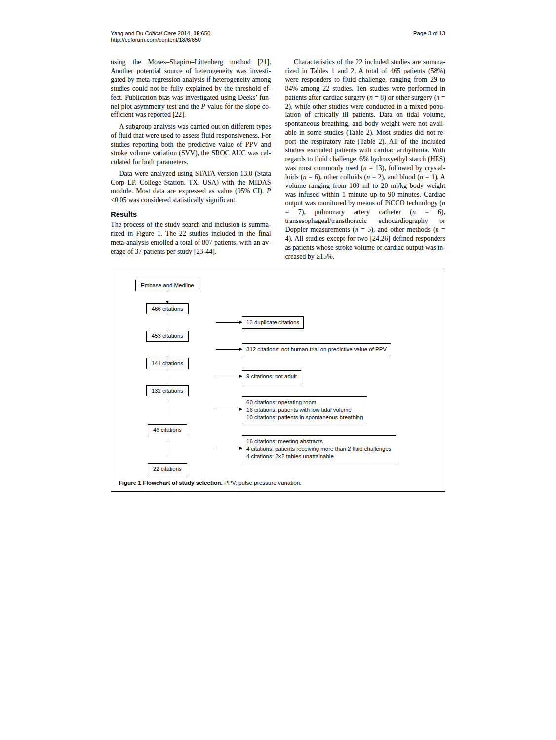Yang and Du Critical Care 2014, 18:650
http://ccforum.com/content/18/6/650
Page 3 of 13
using the Moses–Shapiro–Littenberg method [21]. Another potential source of heterogeneity was investigated by meta-regression analysis if heterogeneity among studies could not be fully explained by the threshold effect. Publication bias was investigated using Deeks’ funnel plot asymmetry test and the P value for the slope coefficient was reported [22].
A subgroup analysis was carried out on different types of fluid that were used to assess fluid responsiveness. For studies reporting both the predictive value of PPV and stroke volume variation (SVV), the SROC AUC was calculated for both parameters.
Data were analyzed using STATA version 13.0 (Stata Corp LP, College Station, TX, USA) with the MIDAS module. Most data are expressed as value (95% CI). P <0.05 was considered statistically significant.
Results
The process of the study search and inclusion is summarized in Figure 1. The 22 studies included in the final meta-analysis enrolled a total of 807 patients, with an average of 37 patients per study [23-44].
Characteristics of the 22 included studies are summarized in Tables 1 and 2. A total of 465 patients (58%) were responders to fluid challenge, ranging from 29 to 84% among 22 studies. Ten studies were performed in patients after cardiac surgery (n = 8) or other surgery (n = 2), while other studies were conducted in a mixed population of critically ill patients. Data on tidal volume, spontaneous breathing, and body weight were not available in some studies (Table 2). Most studies did not report the respiratory rate (Table 2). All of the included studies excluded patients with cardiac arrhythmia. With regards to fluid challenge, 6% hydroxyethyl starch (HES) was most commonly used (n = 13), followed by crystalloids (n = 6), other colloids (n = 2), and blood (n = 1). A volume ranging from 100 ml to 20 ml/kg body weight was infused within 1 minute up to 90 minutes. Cardiac output was monitored by means of PiCCO technology (n = 7), pulmonary artery catheter (n = 6), transesophageal/transthoracic echocardiography or Doppler measurements (n = 5), and other methods (n = 4). All studies except for two [24,26] defined responders as patients whose stroke volume or cardiac output was increased by ≥15%.
Embase and Medline
466 citations
13 duplicate citations
453 citations
312 citations: not human trial on predictive value of PPV
141 citations
9 citations: not adult
132 citations
60 citations: operating room
16 citations: patients with low tidal volume
10 citations: patients in spontaneous breathing
46 citations
16 citations: meeting abstracts
4 citations: patients receiving more than 2 fluid challenges
4 citations: 2×2 tables unattainable
22 citations
Figure 1 Flowchart of study selection. PPV, pulse pressure variation.